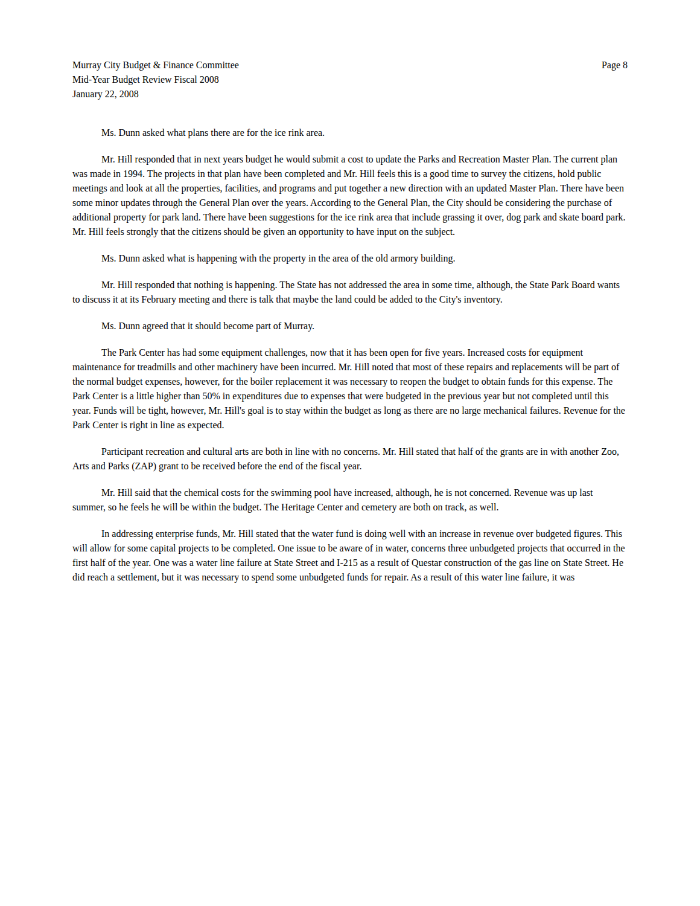Murray City Budget & Finance Committee
Page 8
Mid-Year Budget Review Fiscal 2008
January 22, 2008
Ms. Dunn asked what plans there are for the ice rink area.
Mr. Hill responded that in next years budget he would submit a cost to update the Parks and Recreation Master Plan. The current plan was made in 1994. The projects in that plan have been completed and Mr. Hill feels this is a good time to survey the citizens, hold public meetings and look at all the properties, facilities, and programs and put together a new direction with an updated Master Plan. There have been some minor updates through the General Plan over the years. According to the General Plan, the City should be considering the purchase of additional property for park land. There have been suggestions for the ice rink area that include grassing it over, dog park and skate board park. Mr. Hill feels strongly that the citizens should be given an opportunity to have input on the subject.
Ms. Dunn asked what is happening with the property in the area of the old armory building.
Mr. Hill responded that nothing is happening. The State has not addressed the area in some time, although, the State Park Board wants to discuss it at its February meeting and there is talk that maybe the land could be added to the City's inventory.
Ms. Dunn agreed that it should become part of Murray.
The Park Center has had some equipment challenges, now that it has been open for five years. Increased costs for equipment maintenance for treadmills and other machinery have been incurred. Mr. Hill noted that most of these repairs and replacements will be part of the normal budget expenses, however, for the boiler replacement it was necessary to reopen the budget to obtain funds for this expense. The Park Center is a little higher than 50% in expenditures due to expenses that were budgeted in the previous year but not completed until this year. Funds will be tight, however, Mr. Hill's goal is to stay within the budget as long as there are no large mechanical failures. Revenue for the Park Center is right in line as expected.
Participant recreation and cultural arts are both in line with no concerns. Mr. Hill stated that half of the grants are in with another Zoo, Arts and Parks (ZAP) grant to be received before the end of the fiscal year.
Mr. Hill said that the chemical costs for the swimming pool have increased, although, he is not concerned. Revenue was up last summer, so he feels he will be within the budget. The Heritage Center and cemetery are both on track, as well.
In addressing enterprise funds, Mr. Hill stated that the water fund is doing well with an increase in revenue over budgeted figures. This will allow for some capital projects to be completed. One issue to be aware of in water, concerns three unbudgeted projects that occurred in the first half of the year. One was a water line failure at State Street and I-215 as a result of Questar construction of the gas line on State Street. He did reach a settlement, but it was necessary to spend some unbudgeted funds for repair. As a result of this water line failure, it was